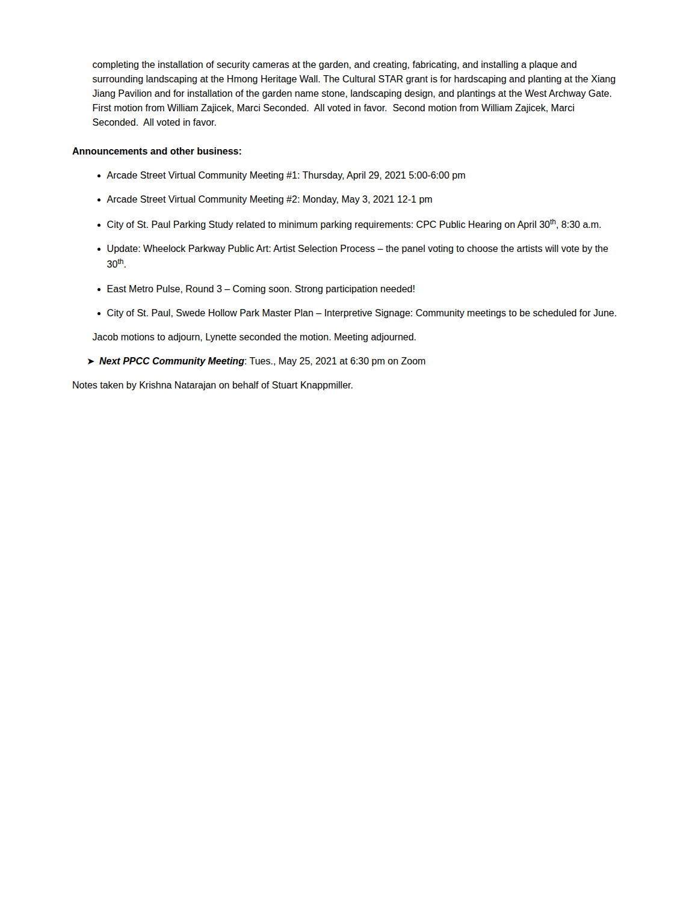completing the installation of security cameras at the garden, and creating, fabricating, and installing a plaque and surrounding landscaping at the Hmong Heritage Wall. The Cultural STAR grant is for hardscaping and planting at the Xiang Jiang Pavilion and for installation of the garden name stone, landscaping design, and plantings at the West Archway Gate. First motion from William Zajicek, Marci Seconded. All voted in favor. Second motion from William Zajicek, Marci Seconded. All voted in favor.
Announcements and other business:
Arcade Street Virtual Community Meeting #1: Thursday, April 29, 2021 5:00-6:00 pm
Arcade Street Virtual Community Meeting #2: Monday, May 3, 2021 12-1 pm
City of St. Paul Parking Study related to minimum parking requirements: CPC Public Hearing on April 30th, 8:30 a.m.
Update: Wheelock Parkway Public Art: Artist Selection Process – the panel voting to choose the artists will vote by the 30th.
East Metro Pulse, Round 3 – Coming soon. Strong participation needed!
City of St. Paul, Swede Hollow Park Master Plan – Interpretive Signage: Community meetings to be scheduled for June.
Jacob motions to adjourn, Lynette seconded the motion. Meeting adjourned.
Next PPCC Community Meeting: Tues., May 25, 2021 at 6:30 pm on Zoom
Notes taken by Krishna Natarajan on behalf of Stuart Knappmiller.